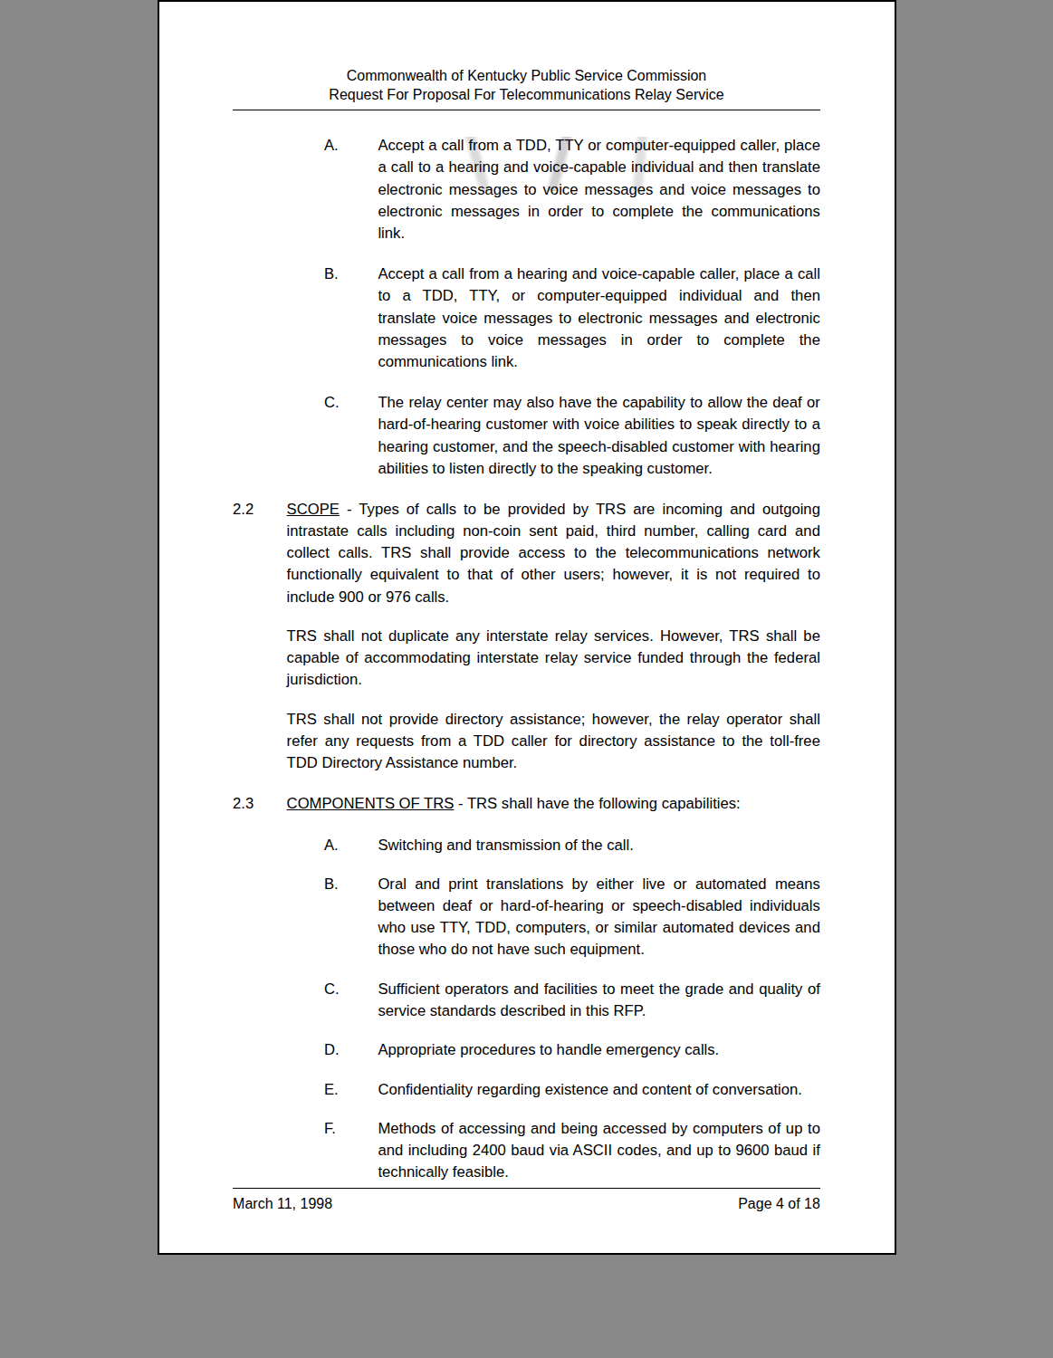Commonwealth of Kentucky Public Service Commission
Request For Proposal For Telecommunications Relay Service
A.
Accept a call from a TDD, TTY or computer-equipped caller, place a call to a hearing and voice-capable individual and then translate electronic messages to voice messages and voice messages to electronic messages in order to complete the communications link.
B.
Accept a call from a hearing and voice-capable caller, place a call to a TDD, TTY, or computer-equipped individual and then translate voice messages to electronic messages and electronic messages to voice messages in order to complete the communications link.
C.
The relay center may also have the capability to allow the deaf or hard-of-hearing customer with voice abilities to speak directly to a hearing customer, and the speech-disabled customer with hearing abilities to listen directly to the speaking customer.
2.2
SCOPE - Types of calls to be provided by TRS are incoming and outgoing intrastate calls including non-coin sent paid, third number, calling card and collect calls. TRS shall provide access to the telecommunications network functionally equivalent to that of other users; however, it is not required to include 900 or 976 calls.
TRS shall not duplicate any interstate relay services. However, TRS shall be capable of accommodating interstate relay service funded through the federal jurisdiction.
TRS shall not provide directory assistance; however, the relay operator shall refer any requests from a TDD caller for directory assistance to the toll-free TDD Directory Assistance number.
2.3
COMPONENTS OF TRS - TRS shall have the following capabilities:
A.
Switching and transmission of the call.
B.
Oral and print translations by either live or automated means between deaf or hard-of-hearing or speech-disabled individuals who use TTY, TDD, computers, or similar automated devices and those who do not have such equipment.
C.
Sufficient operators and facilities to meet the grade and quality of service standards described in this RFP.
D.
Appropriate procedures to handle emergency calls.
E.
Confidentiality regarding existence and content of conversation.
F.
Methods of accessing and being accessed by computers of up to and including 2400 baud via ASCII codes, and up to 9600 baud if technically feasible.
March 11, 1998 Page 4 of 18